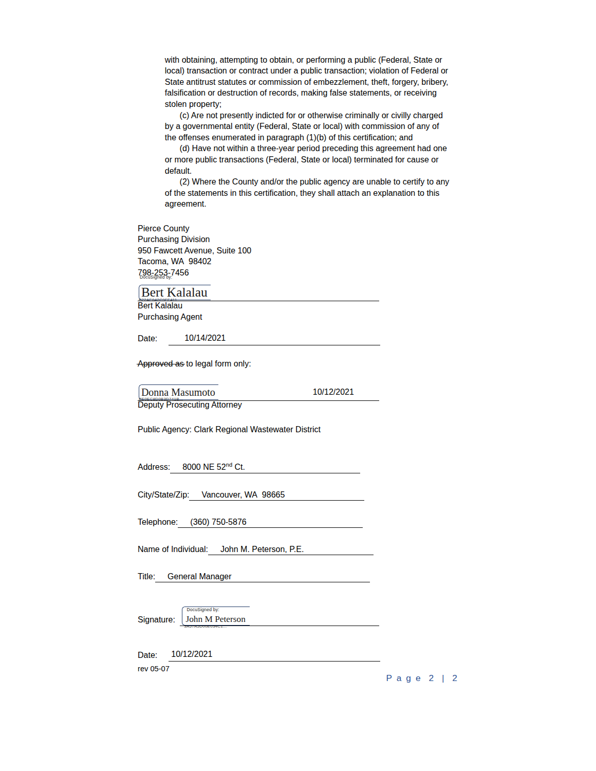with obtaining, attempting to obtain, or performing a public (Federal, State or local) transaction or contract under a public transaction; violation of Federal or State antitrust statutes or commission of embezzlement, theft, forgery, bribery, falsification or destruction of records, making false statements, or receiving stolen property;
(c) Are not presently indicted for or otherwise criminally or civilly charged by a governmental entity (Federal, State or local) with commission of any of the offenses enumerated in paragraph (1)(b) of this certification; and
(d) Have not within a three-year period preceding this agreement had one or more public transactions (Federal, State or local) terminated for cause or default.
(2) Where the County and/or the public agency are unable to certify to any of the statements in this certification, they shall attach an explanation to this agreement.
Pierce County
Purchasing Division
950 Fawcett Avenue, Suite 100
Tacoma, WA 98402
798-253-7456
DocuSigned by:
Bert Kalalau
B22AE042C9FF411...
Bert Kalalau
Purchasing Agent
Date: 10/14/2021
Approved as to legal form only:
Donna Masumoto
10/12/2021
BE0EC8D0B3D741B...
Deputy Prosecuting Attorney
Public Agency: Clark Regional Wastewater District
Address:8000 NE 52nd Ct.
City/State/Zip:Vancouver, WA 98665
Telephone:(360) 750-5876
Name of Individual:John M. Peterson, P.E.
Title:General Manager
Signature:
DocuSigned by: John M Peterson
3A57A5D00E034C1...
Date: 10/12/2021
rev 05-07
P a g e 2 | 2